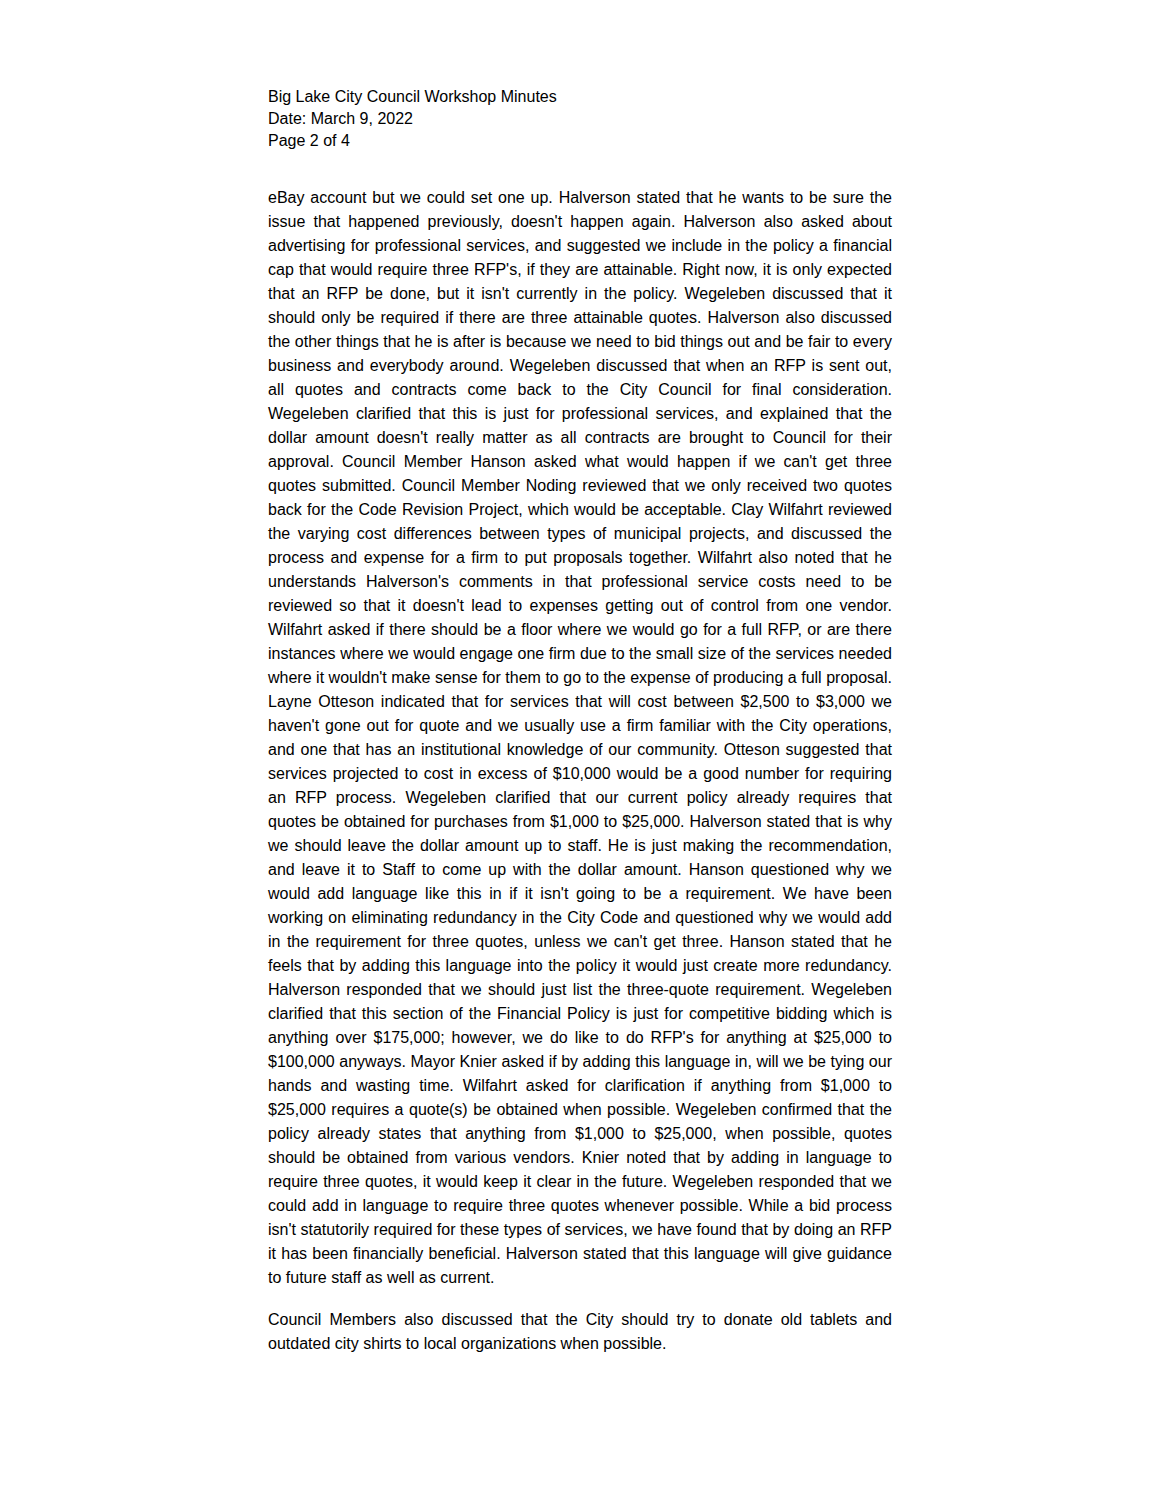Big Lake City Council Workshop Minutes
Date: March 9, 2022
Page 2 of 4
eBay account but we could set one up. Halverson stated that he wants to be sure the issue that happened previously, doesn't happen again. Halverson also asked about advertising for professional services, and suggested we include in the policy a financial cap that would require three RFP's, if they are attainable. Right now, it is only expected that an RFP be done, but it isn't currently in the policy. Wegeleben discussed that it should only be required if there are three attainable quotes. Halverson also discussed the other things that he is after is because we need to bid things out and be fair to every business and everybody around. Wegeleben discussed that when an RFP is sent out, all quotes and contracts come back to the City Council for final consideration. Wegeleben clarified that this is just for professional services, and explained that the dollar amount doesn't really matter as all contracts are brought to Council for their approval. Council Member Hanson asked what would happen if we can't get three quotes submitted. Council Member Noding reviewed that we only received two quotes back for the Code Revision Project, which would be acceptable. Clay Wilfahrt reviewed the varying cost differences between types of municipal projects, and discussed the process and expense for a firm to put proposals together. Wilfahrt also noted that he understands Halverson's comments in that professional service costs need to be reviewed so that it doesn't lead to expenses getting out of control from one vendor. Wilfahrt asked if there should be a floor where we would go for a full RFP, or are there instances where we would engage one firm due to the small size of the services needed where it wouldn't make sense for them to go to the expense of producing a full proposal. Layne Otteson indicated that for services that will cost between $2,500 to $3,000 we haven't gone out for quote and we usually use a firm familiar with the City operations, and one that has an institutional knowledge of our community. Otteson suggested that services projected to cost in excess of $10,000 would be a good number for requiring an RFP process. Wegeleben clarified that our current policy already requires that quotes be obtained for purchases from $1,000 to $25,000. Halverson stated that is why we should leave the dollar amount up to staff. He is just making the recommendation, and leave it to Staff to come up with the dollar amount. Hanson questioned why we would add language like this in if it isn't going to be a requirement. We have been working on eliminating redundancy in the City Code and questioned why we would add in the requirement for three quotes, unless we can't get three. Hanson stated that he feels that by adding this language into the policy it would just create more redundancy. Halverson responded that we should just list the three-quote requirement. Wegeleben clarified that this section of the Financial Policy is just for competitive bidding which is anything over $175,000; however, we do like to do RFP's for anything at $25,000 to $100,000 anyways. Mayor Knier asked if by adding this language in, will we be tying our hands and wasting time. Wilfahrt asked for clarification if anything from $1,000 to $25,000 requires a quote(s) be obtained when possible. Wegeleben confirmed that the policy already states that anything from $1,000 to $25,000, when possible, quotes should be obtained from various vendors. Knier noted that by adding in language to require three quotes, it would keep it clear in the future. Wegeleben responded that we could add in language to require three quotes whenever possible. While a bid process isn't statutorily required for these types of services, we have found that by doing an RFP it has been financially beneficial. Halverson stated that this language will give guidance to future staff as well as current.
Council Members also discussed that the City should try to donate old tablets and outdated city shirts to local organizations when possible.